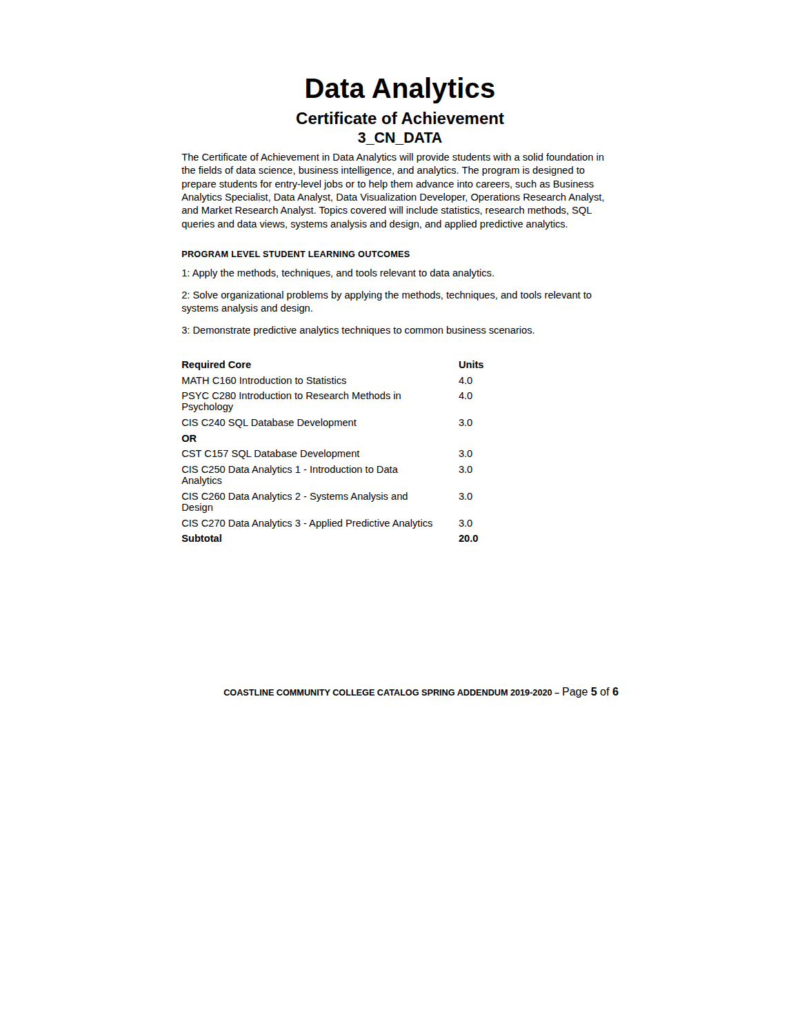Data Analytics
Certificate of Achievement
3_CN_DATA
The Certificate of Achievement in Data Analytics will provide students with a solid foundation in the fields of data science, business intelligence, and analytics. The program is designed to prepare students for entry-level jobs or to help them advance into careers, such as Business Analytics Specialist, Data Analyst, Data Visualization Developer, Operations Research Analyst, and Market Research Analyst. Topics covered will include statistics, research methods, SQL queries and data views, systems analysis and design, and applied predictive analytics.
PROGRAM LEVEL STUDENT LEARNING OUTCOMES
1: Apply the methods, techniques, and tools relevant to data analytics.
2: Solve organizational problems by applying the methods, techniques, and tools relevant to systems analysis and design.
3: Demonstrate predictive analytics techniques to common business scenarios.
| Required Core | Units |
| --- | --- |
| MATH C160 Introduction to Statistics | 4.0 |
| PSYC C280 Introduction to Research Methods in Psychology | 4.0 |
| CIS C240 SQL Database Development | 3.0 |
| OR | |
| CST C157 SQL Database Development | 3.0 |
| CIS C250 Data Analytics 1 - Introduction to Data Analytics | 3.0 |
| CIS C260 Data Analytics 2 - Systems Analysis and Design | 3.0 |
| CIS C270 Data Analytics 3 - Applied Predictive Analytics | 3.0 |
| Subtotal | 20.0 |
COASTLINE COMMUNITY COLLEGE CATALOG SPRING ADDENDUM 2019-2020 – Page 5 of 6